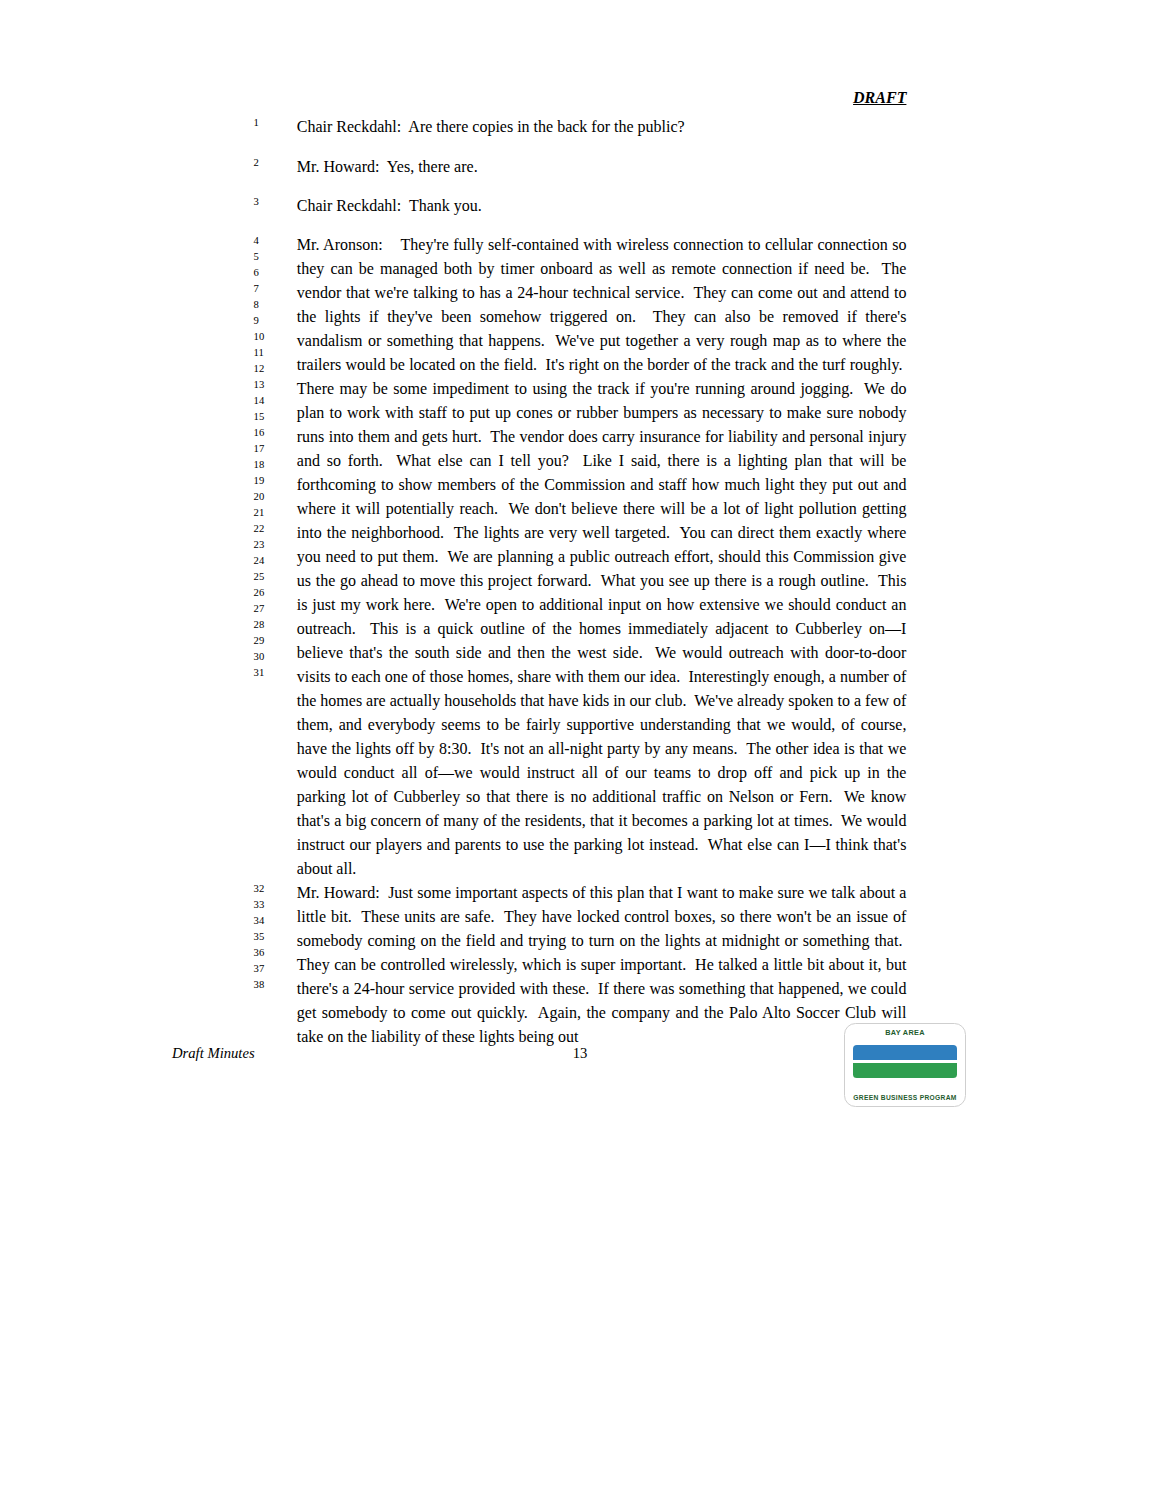DRAFT
| 1 | Chair Reckdahl: Are there copies in the back for the public? |
| 2 | Mr. Howard: Yes, there are. |
| 3 | Chair Reckdahl: Thank you. |
| 4 5 6 7 8 9 10 11 12 13 14 15 16 17 18 19 20 21 22 23 24 25 26 27 28 29 30 31 | Mr. Aronson: They're fully self-contained with wireless connection to cellular connection so they can be managed both by timer onboard as well as remote connection if need be. The vendor that we're talking to has a 24-hour technical service. They can come out and attend to the lights if they've been somehow triggered on. They can also be removed if there's vandalism or something that happens. We've put together a very rough map as to where the trailers would be located on the field. It's right on the border of the track and the turf roughly. There may be some impediment to using the track if you're running around jogging. We do plan to work with staff to put up cones or rubber bumpers as necessary to make sure nobody runs into them and gets hurt. The vendor does carry insurance for liability and personal injury and so forth. What else can I tell you? Like I said, there is a lighting plan that will be forthcoming to show members of the Commission and staff how much light they put out and where it will potentially reach. We don't believe there will be a lot of light pollution getting into the neighborhood. The lights are very well targeted. You can direct them exactly where you need to put them. We are planning a public outreach effort, should this Commission give us the go ahead to move this project forward. What you see up there is a rough outline. This is just my work here. We're open to additional input on how extensive we should conduct an outreach. This is a quick outline of the homes immediately adjacent to Cubberley on—I believe that's the south side and then the west side. We would outreach with door-to-door visits to each one of those homes, share with them our idea. Interestingly enough, a number of the homes are actually households that have kids in our club. We've already spoken to a few of them, and everybody seems to be fairly supportive understanding that we would, of course, have the lights off by 8:30. It's not an all-night party by any means. The other idea is that we would conduct all of—we would instruct all of our teams to drop off and pick up in the parking lot of Cubberley so that there is no additional traffic on Nelson or Fern. We know that's a big concern of many of the residents, that it becomes a parking lot at times. We would instruct our players and parents to use the parking lot instead. What else can I—I think that's about all. |
| 32 33 34 35 36 37 38 | Mr. Howard: Just some important aspects of this plan that I want to make sure we talk about a little bit. These units are safe. They have locked control boxes, so there won't be an issue of somebody coming on the field and trying to turn on the lights at midnight or something that. They can be controlled wirelessly, which is super important. He talked a little bit about it, but there's a 24-hour service provided with these. If there was something that happened, we could get somebody to come out quickly. Again, the company and the Palo Alto Soccer Club will take on the liability of these lights being out |
Draft Minutes
13
BAY AREA
GREEN BUSINESS PROGRAM